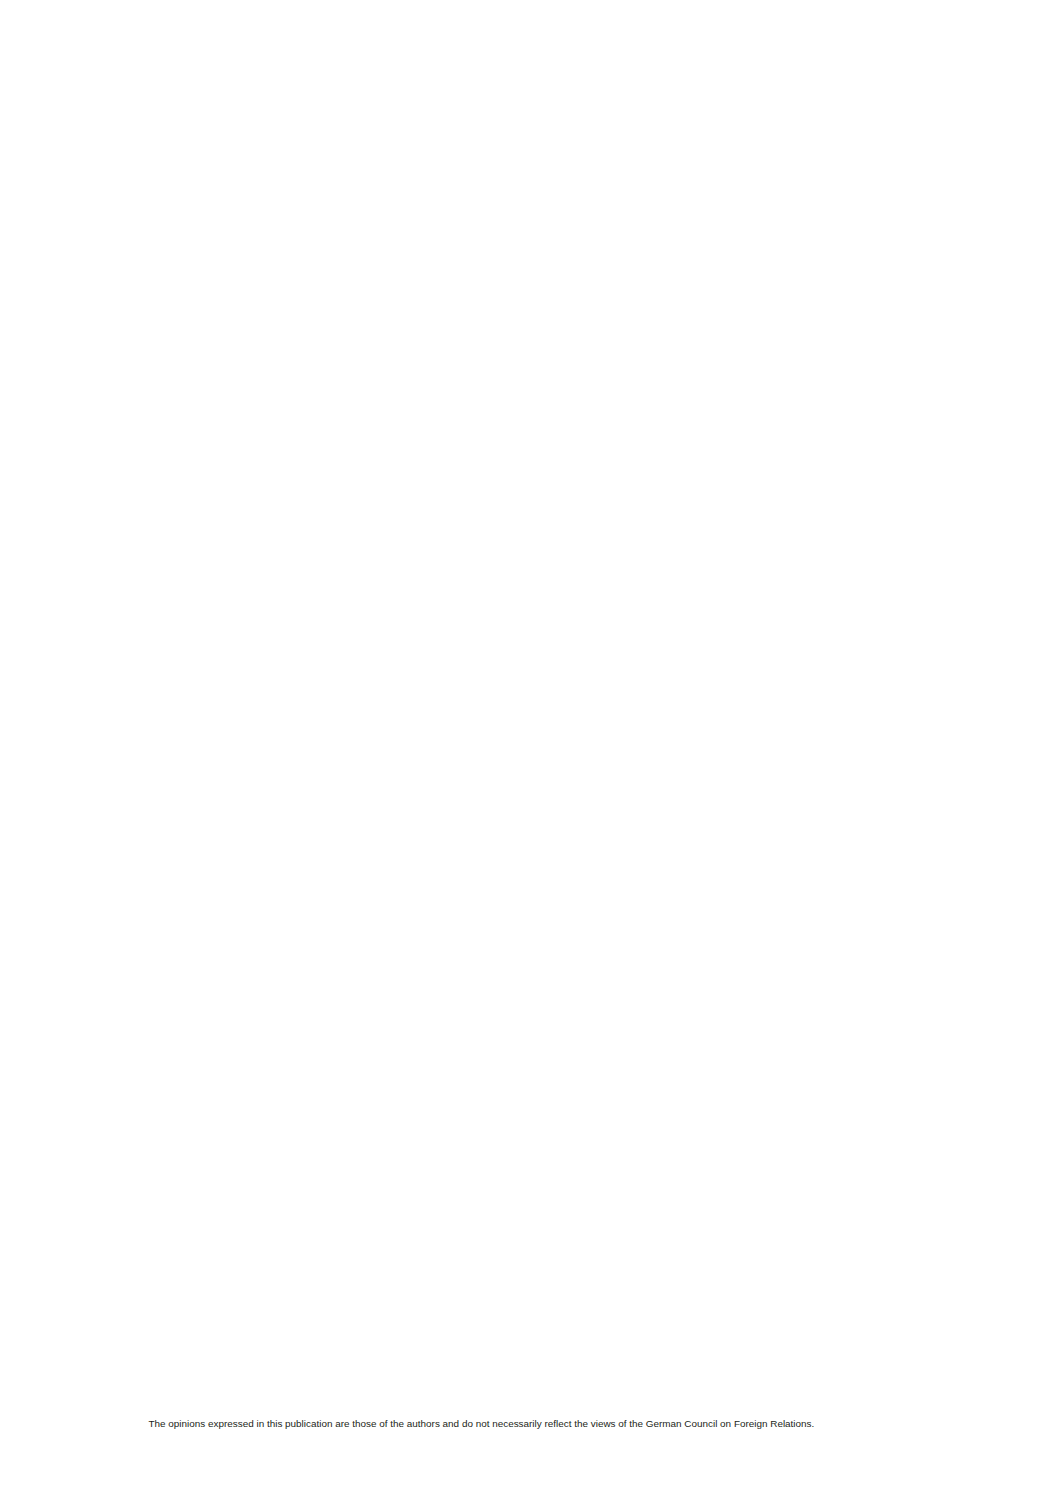The opinions expressed in this publication are those of the authors and do not necessarily reflect the views of the German Council on Foreign Relations.